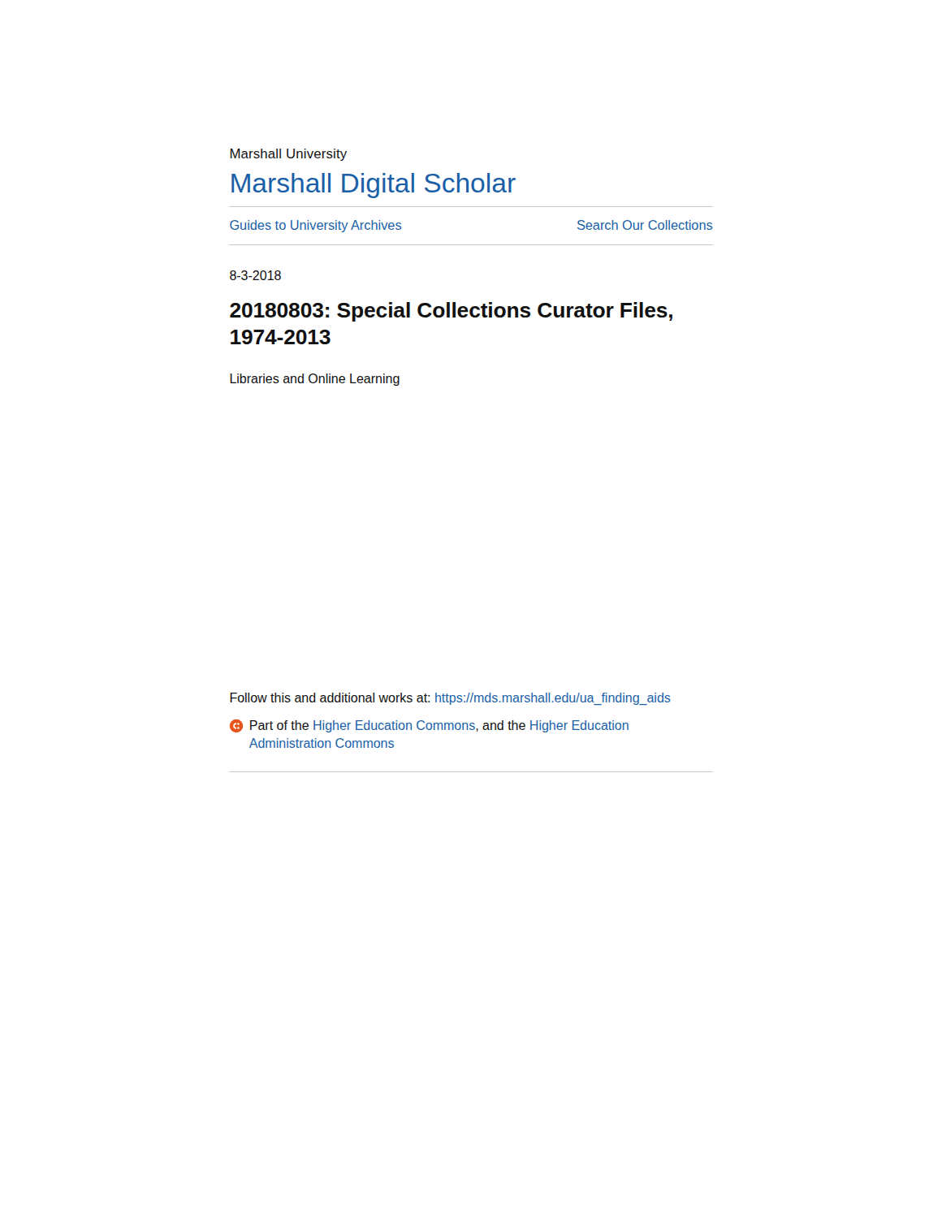Marshall University
Marshall Digital Scholar
Guides to University Archives Search Our Collections
8-3-2018
20180803: Special Collections Curator Files, 1974-2013
Libraries and Online Learning
Follow this and additional works at: https://mds.marshall.edu/ua_finding_aids
Part of the Higher Education Commons, and the Higher Education Administration Commons